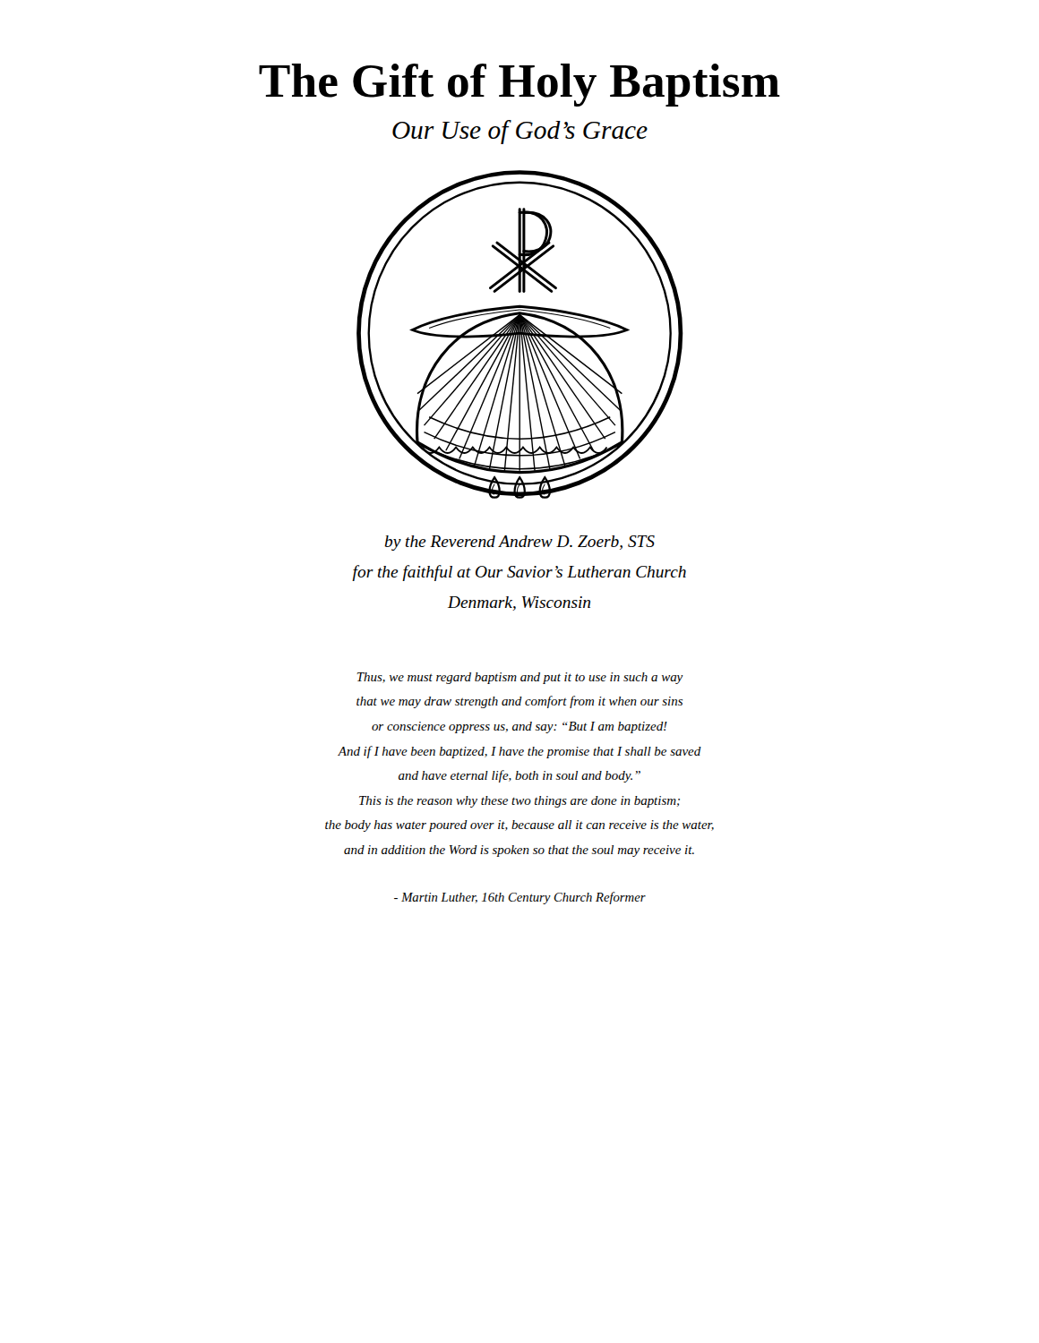The Gift of Holy Baptism
Our Use of God’s Grace
by the Reverend Andrew D. Zoerb, STS
for the faithful at Our Savior’s Lutheran Church
Denmark, Wisconsin
Thus, we must regard baptism and put it to use in such a way
that we may draw strength and comfort from it when our sins
or conscience oppress us, and say: “But I am baptized!
And if I have been baptized, I have the promise that I shall be saved
and have eternal life, both in soul and body.”
This is the reason why these two things are done in baptism;
the body has water poured over it, because all it can receive is the water,
and in addition the Word is spoken so that the soul may receive it.
- Martin Luther, 16th Century Church Reformer